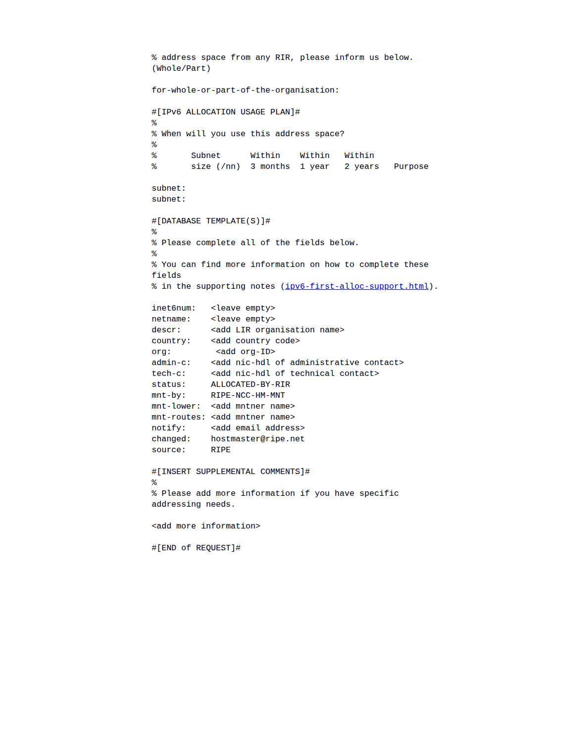% address space from any RIR, please inform us below. (Whole/Part)

for-whole-or-part-of-the-organisation:

#[IPv6 ALLOCATION USAGE PLAN]#
%
% When will you use this address space?
%
%       Subnet      Within    Within   Within
%       size (/nn)  3 months  1 year   2 years   Purpose

subnet:
subnet:

#[DATABASE TEMPLATE(S)]#
%
% Please complete all of the fields below.
%
% You can find more information on how to complete these fields
% in the supporting notes (ipv6-first-alloc-support.html).

inet6num:   <leave empty>
netname:    <leave empty>
descr:      <add LIR organisation name>
country:    <add country code>
org:         <add org-ID>
admin-c:    <add nic-hdl of administrative contact>
tech-c:     <add nic-hdl of technical contact>
status:     ALLOCATED-BY-RIR
mnt-by:     RIPE-NCC-HM-MNT
mnt-lower:  <add mntner name>
mnt-routes: <add mntner name>
notify:     <add email address>
changed:    hostmaster@ripe.net
source:     RIPE

#[INSERT SUPPLEMENTAL COMMENTS]#
%
% Please add more information if you have specific addressing needs.

<add more information>

#[END of REQUEST]#